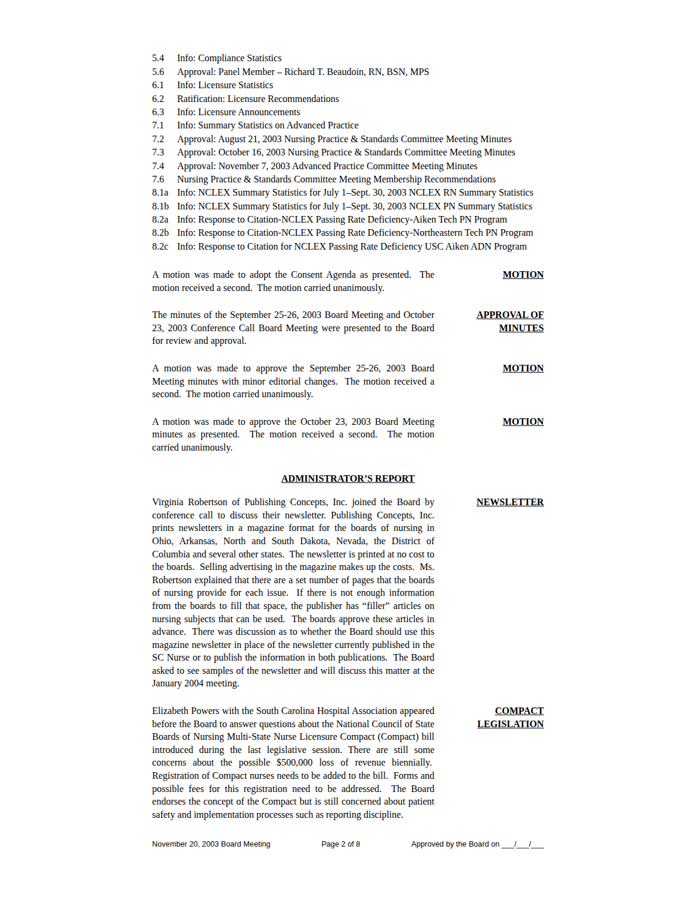5.4 Info: Compliance Statistics
5.6 Approval: Panel Member – Richard T. Beaudoin, RN, BSN, MPS
6.1 Info: Licensure Statistics
6.2 Ratification: Licensure Recommendations
6.3 Info: Licensure Announcements
7.1 Info: Summary Statistics on Advanced Practice
7.2 Approval: August 21, 2003 Nursing Practice & Standards Committee Meeting Minutes
7.3 Approval: October 16, 2003 Nursing Practice & Standards Committee Meeting Minutes
7.4 Approval: November 7, 2003 Advanced Practice Committee Meeting Minutes
7.6 Nursing Practice & Standards Committee Meeting Membership Recommendations
8.1a Info: NCLEX Summary Statistics for July 1–Sept. 30, 2003 NCLEX RN Summary Statistics
8.1b Info: NCLEX Summary Statistics for July 1–Sept. 30, 2003 NCLEX PN Summary Statistics
8.2a Info: Response to Citation-NCLEX Passing Rate Deficiency-Aiken Tech PN Program
8.2b Info: Response to Citation-NCLEX Passing Rate Deficiency-Northeastern Tech PN Program
8.2c Info: Response to Citation for NCLEX Passing Rate Deficiency USC Aiken ADN Program
A motion was made to adopt the Consent Agenda as presented. The motion received a second. The motion carried unanimously.
MOTION
The minutes of the September 25-26, 2003 Board Meeting and October 23, 2003 Conference Call Board Meeting were presented to the Board for review and approval.
APPROVAL OF MINUTES
A motion was made to approve the September 25-26, 2003 Board Meeting minutes with minor editorial changes. The motion received a second. The motion carried unanimously.
MOTION
A motion was made to approve the October 23, 2003 Board Meeting minutes as presented. The motion received a second. The motion carried unanimously.
MOTION
ADMINISTRATOR’S REPORT
Virginia Robertson of Publishing Concepts, Inc. joined the Board by conference call to discuss their newsletter. Publishing Concepts, Inc. prints newsletters in a magazine format for the boards of nursing in Ohio, Arkansas, North and South Dakota, Nevada, the District of Columbia and several other states. The newsletter is printed at no cost to the boards. Selling advertising in the magazine makes up the costs. Ms. Robertson explained that there are a set number of pages that the boards of nursing provide for each issue. If there is not enough information from the boards to fill that space, the publisher has “filler” articles on nursing subjects that can be used. The boards approve these articles in advance. There was discussion as to whether the Board should use this magazine newsletter in place of the newsletter currently published in the SC Nurse or to publish the information in both publications. The Board asked to see samples of the newsletter and will discuss this matter at the January 2004 meeting.
NEWSLETTER
Elizabeth Powers with the South Carolina Hospital Association appeared before the Board to answer questions about the National Council of State Boards of Nursing Multi-State Nurse Licensure Compact (Compact) bill introduced during the last legislative session. There are still some concerns about the possible $500,000 loss of revenue biennially. Registration of Compact nurses needs to be added to the bill. Forms and possible fees for this registration need to be addressed. The Board endorses the concept of the Compact but is still concerned about patient safety and implementation processes such as reporting discipline.
COMPACT LEGISLATION
November 20, 2003 Board Meeting
Page 2 of 8
Approved by the Board on ___/___/___